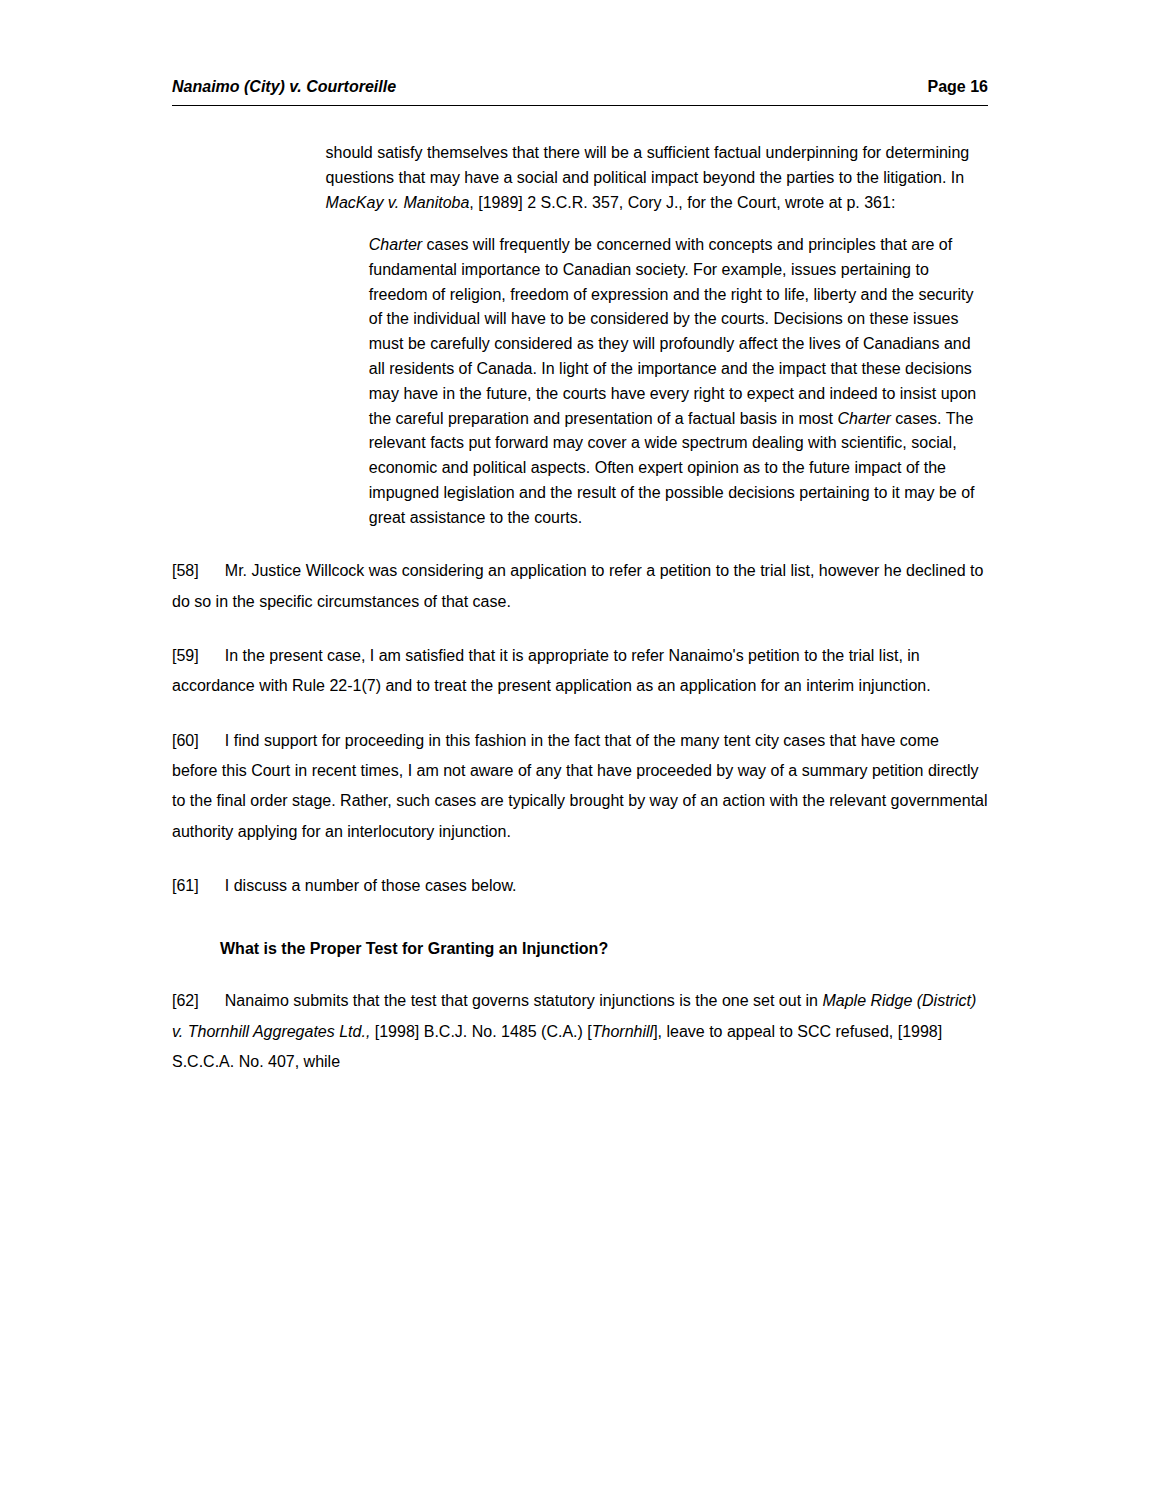Nanaimo (City) v. Courtoreille Page 16
should satisfy themselves that there will be a sufficient factual underpinning for determining questions that may have a social and political impact beyond the parties to the litigation. In MacKay v. Manitoba, [1989] 2 S.C.R. 357, Cory J., for the Court, wrote at p. 361:
Charter cases will frequently be concerned with concepts and principles that are of fundamental importance to Canadian society. For example, issues pertaining to freedom of religion, freedom of expression and the right to life, liberty and the security of the individual will have to be considered by the courts. Decisions on these issues must be carefully considered as they will profoundly affect the lives of Canadians and all residents of Canada. In light of the importance and the impact that these decisions may have in the future, the courts have every right to expect and indeed to insist upon the careful preparation and presentation of a factual basis in most Charter cases. The relevant facts put forward may cover a wide spectrum dealing with scientific, social, economic and political aspects. Often expert opinion as to the future impact of the impugned legislation and the result of the possible decisions pertaining to it may be of great assistance to the courts.
[58] Mr. Justice Willcock was considering an application to refer a petition to the trial list, however he declined to do so in the specific circumstances of that case.
[59] In the present case, I am satisfied that it is appropriate to refer Nanaimo's petition to the trial list, in accordance with Rule 22-1(7) and to treat the present application as an application for an interim injunction.
[60] I find support for proceeding in this fashion in the fact that of the many tent city cases that have come before this Court in recent times, I am not aware of any that have proceeded by way of a summary petition directly to the final order stage. Rather, such cases are typically brought by way of an action with the relevant governmental authority applying for an interlocutory injunction.
[61] I discuss a number of those cases below.
What is the Proper Test for Granting an Injunction?
[62] Nanaimo submits that the test that governs statutory injunctions is the one set out in Maple Ridge (District) v. Thornhill Aggregates Ltd., [1998] B.C.J. No. 1485 (C.A.) [Thornhill], leave to appeal to SCC refused, [1998] S.C.C.A. No. 407, while